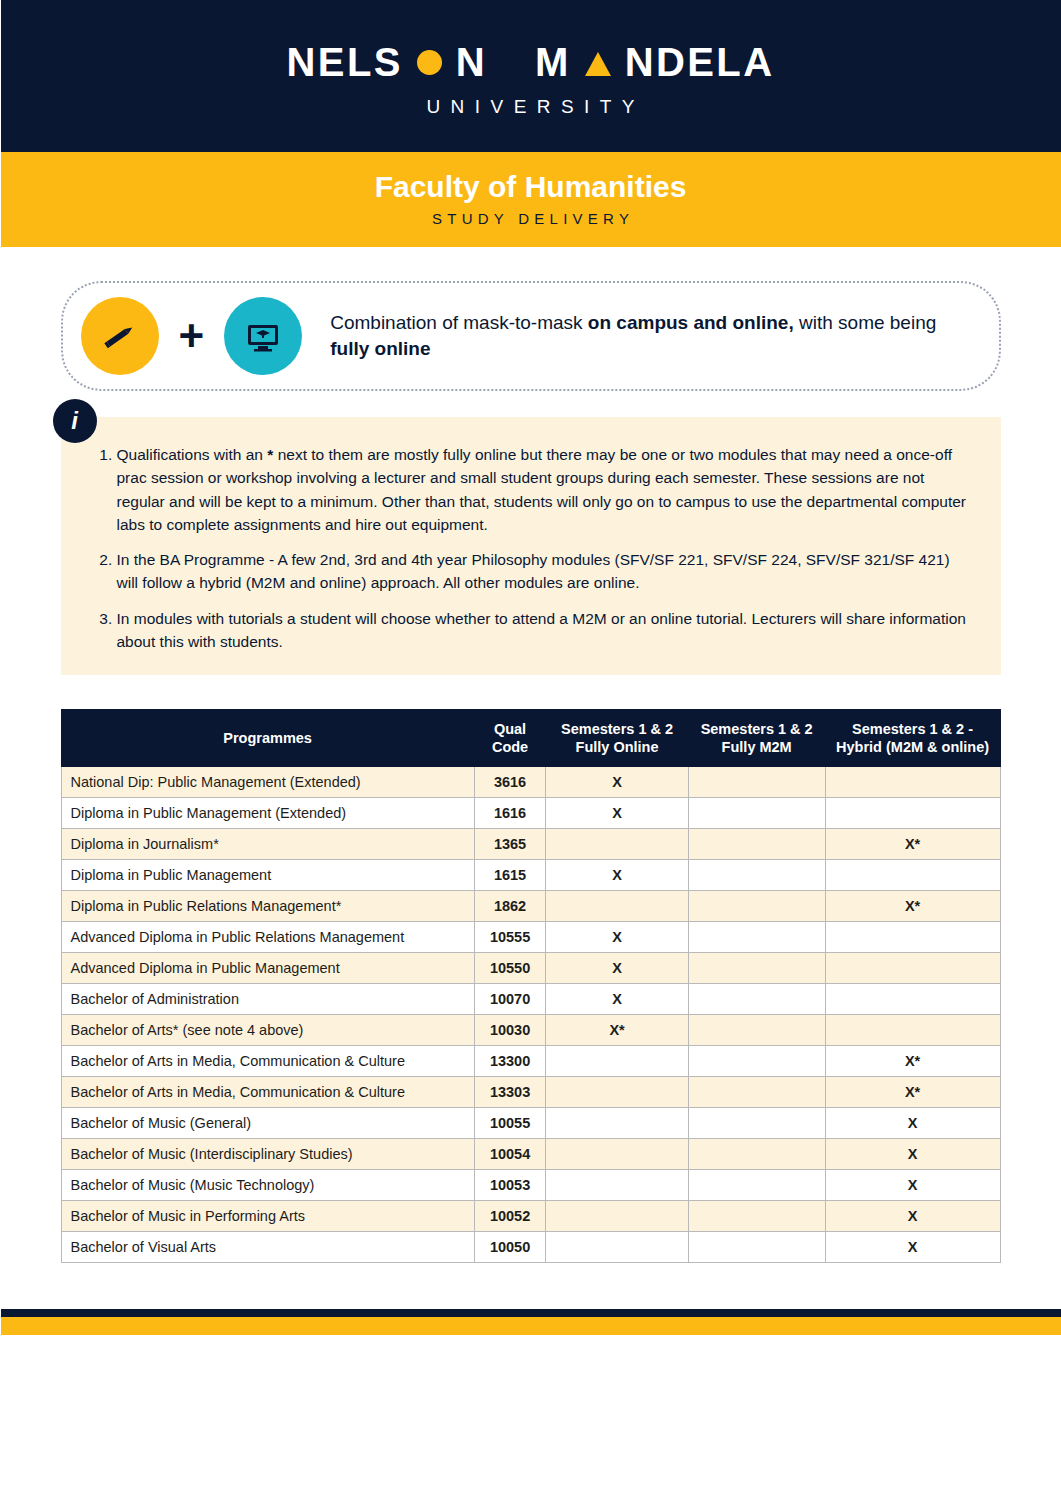NELS N M NDELA
UNIVERSITY
Faculty of Humanities
STUDY DELIVERY
+
Combination of mask-to-mask on campus and online, with some being fully online
i
Qualifications with an * next to them are mostly fully online but there may be one or two modules that may need a once-off prac session or workshop involving a lecturer and small student groups during each semester. These sessions are not regular and will be kept to a minimum. Other than that, students will only go on to campus to use the departmental computer labs to complete assignments and hire out equipment.
In the BA Programme - A few 2nd, 3rd and 4th year Philosophy modules (SFV/SF 221, SFV/SF 224, SFV/SF 321/SF 421) will follow a hybrid (M2M and online) approach. All other modules are online.
In modules with tutorials a student will choose whether to attend a M2M or an online tutorial. Lecturers will share information about this with students.
| Programmes | Qual Code | Semesters 1 & 2 Fully Online | Semesters 1 & 2 Fully M2M | Semesters 1 & 2 - Hybrid (M2M & online) |
| --- | --- | --- | --- | --- |
| National Dip: Public Management (Extended) | 3616 | X | | |
| Diploma in Public Management (Extended) | 1616 | X | | |
| Diploma in Journalism* | 1365 | | | X* |
| Diploma in Public Management | 1615 | X | | |
| Diploma in Public Relations Management* | 1862 | | | X* |
| Advanced Diploma in Public Relations Management | 10555 | X | | |
| Advanced Diploma in Public Management | 10550 | X | | |
| Bachelor of Administration | 10070 | X | | |
| Bachelor of Arts* (see note 4 above) | 10030 | X* | | |
| Bachelor of Arts in Media, Communication & Culture | 13300 | | | X* |
| Bachelor of Arts in Media, Communication & Culture | 13303 | | | X* |
| Bachelor of Music (General) | 10055 | | | X |
| Bachelor of Music (Interdisciplinary Studies) | 10054 | | | X |
| Bachelor of Music (Music Technology) | 10053 | | | X |
| Bachelor of Music in Performing Arts | 10052 | | | X |
| Bachelor of Visual Arts | 10050 | | | X |